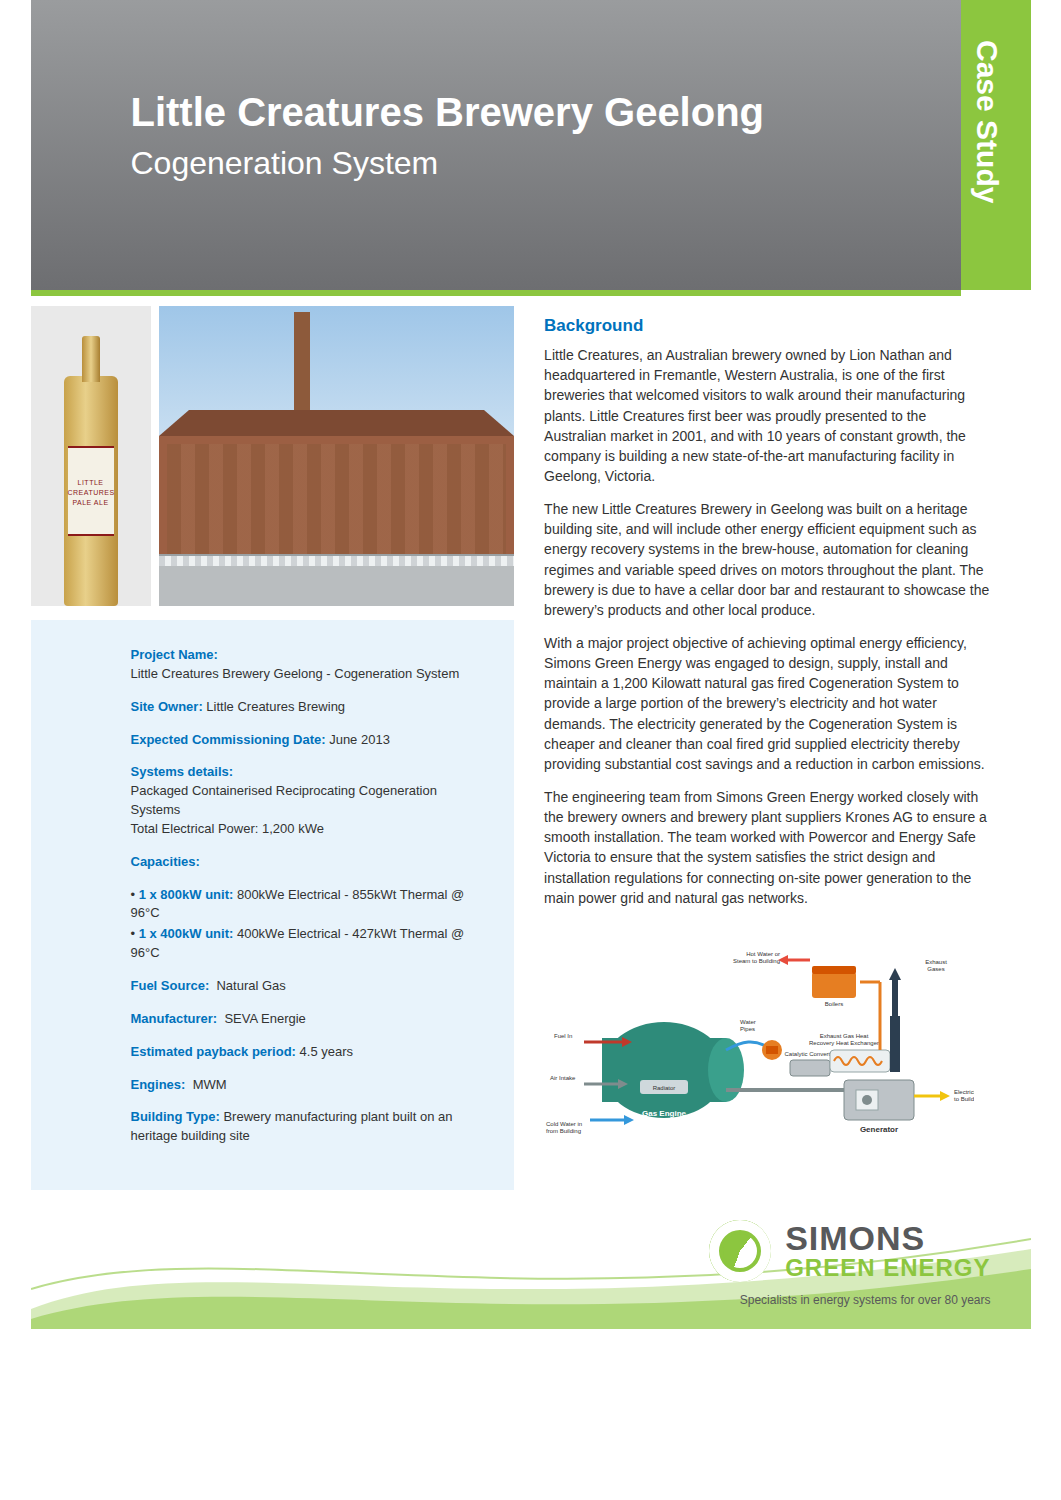Little Creatures Brewery Geelong
Cogeneration System
Case Study
LITTLE CREATURES
PALE ALE
Project Name:
Little Creatures Brewery Geelong - Cogeneration System
Site Owner: Little Creatures Brewing
Expected Commissioning Date: June 2013
Systems details:
Packaged Containerised Reciprocating Cogeneration Systems
Total Electrical Power: 1,200 kWe
Capacities:
1 x 800kW unit: 800kWe Electrical - 855kWt Thermal @ 96°C
1 x 400kW unit: 400kWe Electrical - 427kWt Thermal @ 96°C
Fuel Source: Natural Gas
Manufacturer: SEVA Energie
Estimated payback period: 4.5 years
Engines: MWM
Building Type: Brewery manufacturing plant built on an heritage building site
Background
Little Creatures, an Australian brewery owned by Lion Nathan and headquartered in Fremantle, Western Australia, is one of the first breweries that welcomed visitors to walk around their manufacturing plants. Little Creatures first beer was proudly presented to the Australian market in 2001, and with 10 years of constant growth, the company is building a new state-of-the-art manufacturing facility in Geelong, Victoria.
The new Little Creatures Brewery in Geelong was built on a heritage building site, and will include other energy efficient equipment such as energy recovery systems in the brew-house, automation for cleaning regimes and variable speed drives on motors throughout the plant. The brewery is due to have a cellar door bar and restaurant to showcase the brewery’s products and other local produce.
With a major project objective of achieving optimal energy efficiency, Simons Green Energy was engaged to design, supply, install and maintain a 1,200 Kilowatt natural gas fired Cogeneration System to provide a large portion of the brewery’s electricity and hot water demands. The electricity generated by the Cogeneration System is cheaper and cleaner than coal fired grid supplied electricity thereby providing substantial cost savings and a reduction in carbon emissions.
The engineering team from Simons Green Energy worked closely with the brewery owners and brewery plant suppliers Krones AG to ensure a smooth installation. The team worked with Powercor and Energy Safe Victoria to ensure that the system satisfies the strict design and installation regulations for connecting on-site power generation to the main power grid and natural gas networks.
Radiator Gas Engine Fuel In Air Intake Cold Water in from Building Water Pipes Catalytic Converter Exhaust Gas Heat Recovery Heat Exchanger Exhaust Gases Boilers Hot Water or Steam to Building Generator Electricity to Building
SIMONS
GREEN ENERGY
Specialists in energy systems for over 80 years